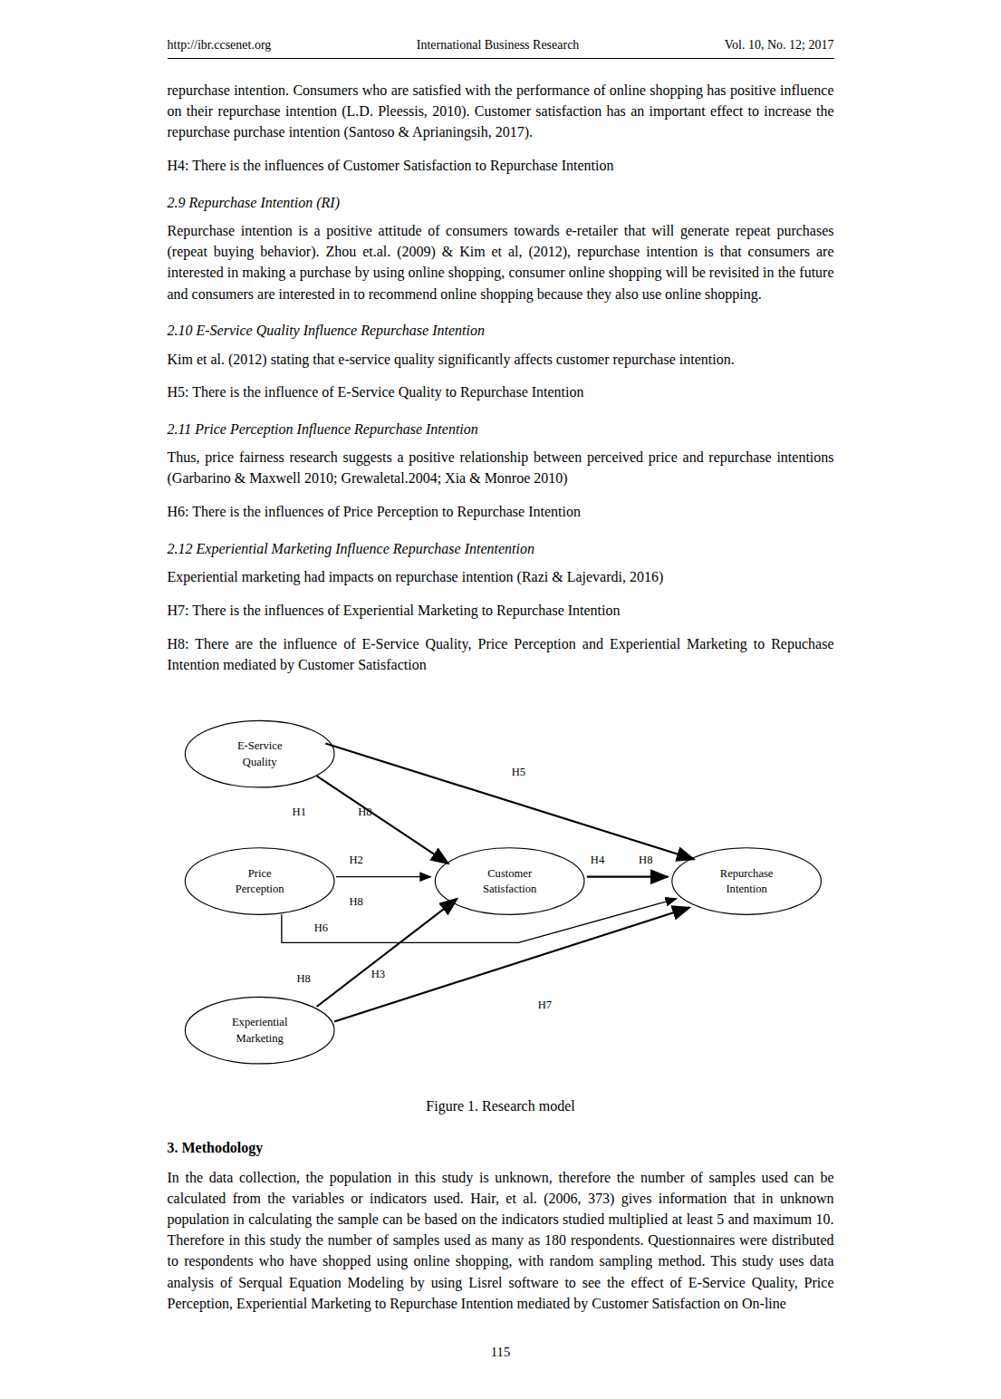http://ibr.ccsenet.org International Business Research Vol. 10, No. 12; 2017
repurchase intention. Consumers who are satisfied with the performance of online shopping has positive influence on their repurchase intention (L.D. Pleessis, 2010). Customer satisfaction has an important effect to increase the repurchase purchase intention (Santoso & Aprianingsih, 2017).
H4: There is the influences of Customer Satisfaction to Repurchase Intention
2.9 Repurchase Intention (RI)
Repurchase intention is a positive attitude of consumers towards e-retailer that will generate repeat purchases (repeat buying behavior). Zhou et.al. (2009) & Kim et al, (2012), repurchase intention is that consumers are interested in making a purchase by using online shopping, consumer online shopping will be revisited in the future and consumers are interested in to recommend online shopping because they also use online shopping.
2.10 E-Service Quality Influence Repurchase Intention
Kim et al. (2012) stating that e-service quality significantly affects customer repurchase intention.
H5: There is the influence of E-Service Quality to Repurchase Intention
2.11 Price Perception Influence Repurchase Intention
Thus, price fairness research suggests a positive relationship between perceived price and repurchase intentions (Garbarino & Maxwell 2010; Grewaletal.2004; Xia & Monroe 2010)
H6: There is the influences of Price Perception to Repurchase Intention
2.12 Experiential Marketing Influence Repurchase Intentention
Experiential marketing had impacts on repurchase intention (Razi & Lajevardi, 2016)
H7: There is the influences of Experiential Marketing to Repurchase Intention
H8: There are the influence of E-Service Quality, Price Perception and Experiential Marketing to Repuchase Intention mediated by Customer Satisfaction
E-Service Quality Price Perception Experiential Marketing Customer Satisfaction Repurchase Intention H5 H1 H8 H2 H8 H6 H8 H3 H7 H4 H8
Figure 1. Research model
3. Methodology
In the data collection, the population in this study is unknown, therefore the number of samples used can be calculated from the variables or indicators used. Hair, et al. (2006, 373) gives information that in unknown population in calculating the sample can be based on the indicators studied multiplied at least 5 and maximum 10. Therefore in this study the number of samples used as many as 180 respondents. Questionnaires were distributed to respondents who have shopped using online shopping, with random sampling method. This study uses data analysis of Serqual Equation Modeling by using Lisrel software to see the effect of E-Service Quality, Price Perception, Experiential Marketing to Repurchase Intention mediated by Customer Satisfaction on On-line
115